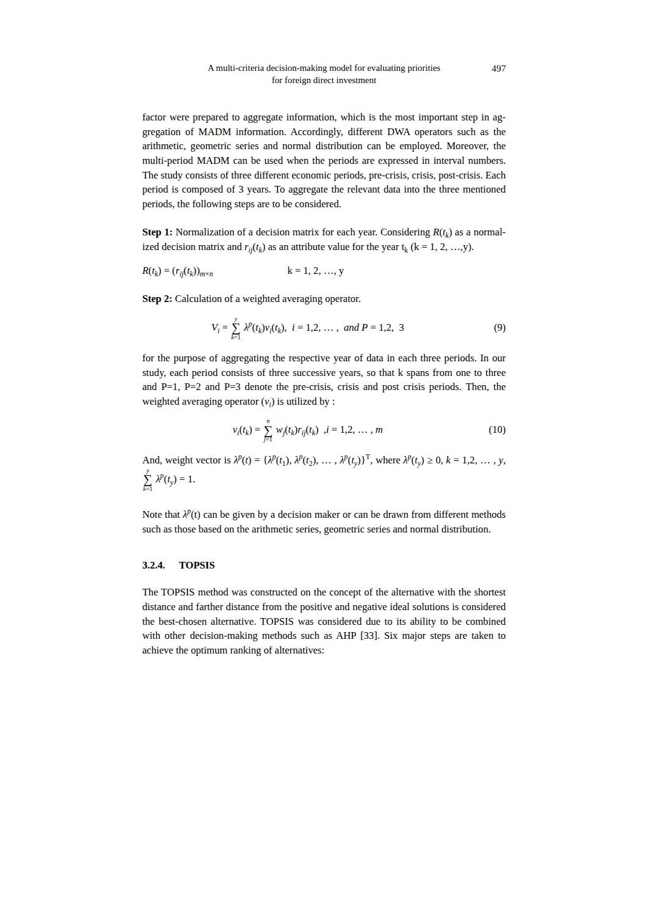A multi-criteria decision-making model for evaluating priorities
for foreign direct investment
497
factor were prepared to aggregate information, which is the most important step in aggregation of MADM information. Accordingly, different DWA operators such as the arithmetic, geometric series and normal distribution can be employed. Moreover, the multi-period MADM can be used when the periods are expressed in interval numbers. The study consists of three different economic periods, pre-crisis, crisis, post-crisis. Each period is composed of 3 years. To aggregate the relevant data into the three mentioned periods, the following steps are to be considered.
Step 1: Normalization of a decision matrix for each year. Considering R(tk) as a normalized decision matrix and rij(tk) as an attribute value for the year tk (k = 1, 2, …,y).
R(tk) = (rij(tk))m×n k = 1, 2, …, y
Step 2: Calculation of a weighted averaging operator.
Vi = y∑k=1 λp(tk)vi(tk), i = 1,2, … , and P = 1,2, 3
(9)
for the purpose of aggregating the respective year of data in each three periods. In our study, each period consists of three successive years, so that k spans from one to three and P=1, P=2 and P=3 denote the pre-crisis, crisis and post crisis periods. Then, the weighted averaging operator (vi) is utilized by :
vi(tk) = n∑j=1 wj(tk)rij(tk) ,i = 1,2, … , m
(10)
And, weight vector is λp(t) = {λp(t1), λp(t2), … , λp(ty)}T, where λp(ty) ≥ 0, k = 1,2, … , y, y∑k=1 λp(ty) = 1.
Note that λp(t) can be given by a decision maker or can be drawn from different methods such as those based on the arithmetic series, geometric series and normal distribution.
3.2.4. TOPSIS
The TOPSIS method was constructed on the concept of the alternative with the shortest distance and farther distance from the positive and negative ideal solutions is considered the best-chosen alternative. TOPSIS was considered due to its ability to be combined with other decision-making methods such as AHP [33]. Six major steps are taken to achieve the optimum ranking of alternatives: